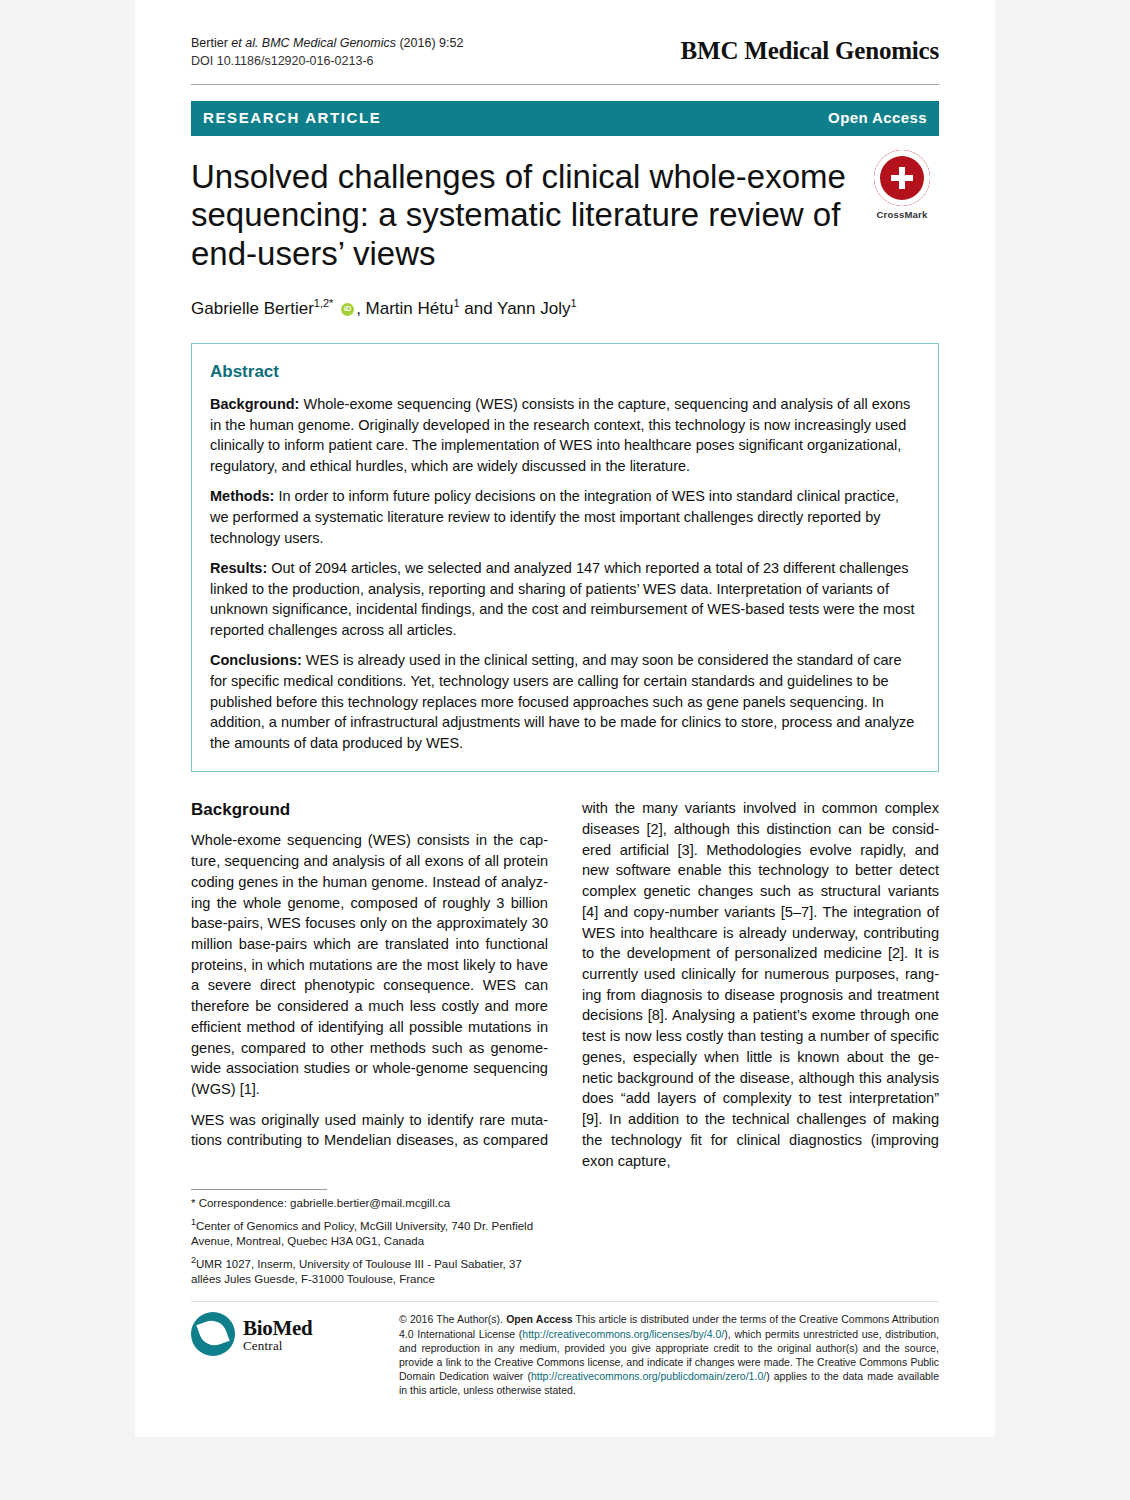Bertier et al. BMC Medical Genomics (2016) 9:52
DOI 10.1186/s12920-016-0213-6
BMC Medical Genomics
Research Article Open Access
CrossMark
Unsolved challenges of clinical whole-exome sequencing: a systematic literature review of end-users’ views
Gabrielle Bertier1,2* , Martin Hétu1 and Yann Joly1
Abstract
Background: Whole-exome sequencing (WES) consists in the capture, sequencing and analysis of all exons in the human genome. Originally developed in the research context, this technology is now increasingly used clinically to inform patient care. The implementation of WES into healthcare poses significant organizational, regulatory, and ethical hurdles, which are widely discussed in the literature.
Methods: In order to inform future policy decisions on the integration of WES into standard clinical practice, we performed a systematic literature review to identify the most important challenges directly reported by technology users.
Results: Out of 2094 articles, we selected and analyzed 147 which reported a total of 23 different challenges linked to the production, analysis, reporting and sharing of patients’ WES data. Interpretation of variants of unknown significance, incidental findings, and the cost and reimbursement of WES-based tests were the most reported challenges across all articles.
Conclusions: WES is already used in the clinical setting, and may soon be considered the standard of care for specific medical conditions. Yet, technology users are calling for certain standards and guidelines to be published before this technology replaces more focused approaches such as gene panels sequencing. In addition, a number of infrastructural adjustments will have to be made for clinics to store, process and analyze the amounts of data produced by WES.
Background
Whole-exome sequencing (WES) consists in the capture, sequencing and analysis of all exons of all protein coding genes in the human genome. Instead of analyzing the whole genome, composed of roughly 3 billion base-pairs, WES focuses only on the approximately 30 million base-pairs which are translated into functional proteins, in which mutations are the most likely to have a severe direct phenotypic consequence. WES can therefore be considered a much less costly and more efficient method of identifying all possible mutations in genes, compared to other methods such as genome-wide association studies or whole-genome sequencing (WGS) [1].
WES was originally used mainly to identify rare mutations contributing to Mendelian diseases, as compared with the many variants involved in common complex diseases [2], although this distinction can be considered artificial [3]. Methodologies evolve rapidly, and new software enable this technology to better detect complex genetic changes such as structural variants [4] and copy-number variants [5–7]. The integration of WES into healthcare is already underway, contributing to the development of personalized medicine [2]. It is currently used clinically for numerous purposes, ranging from diagnosis to disease prognosis and treatment decisions [8]. Analysing a patient’s exome through one test is now less costly than testing a number of specific genes, especially when little is known about the genetic background of the disease, although this analysis does “add layers of complexity to test interpretation” [9]. In addition to the technical challenges of making the technology fit for clinical diagnostics (improving exon capture,
* Correspondence: gabrielle.bertier@mail.mcgill.ca
1Center of Genomics and Policy, McGill University, 740 Dr. Penfield Avenue, Montreal, Quebec H3A 0G1, Canada
2UMR 1027, Inserm, University of Toulouse III - Paul Sabatier, 37 allées Jules Guesde, F-31000 Toulouse, France
BioMed
Central
© 2016 The Author(s). Open Access This article is distributed under the terms of the Creative Commons Attribution 4.0 International License (http://creativecommons.org/licenses/by/4.0/), which permits unrestricted use, distribution, and reproduction in any medium, provided you give appropriate credit to the original author(s) and the source, provide a link to the Creative Commons license, and indicate if changes were made. The Creative Commons Public Domain Dedication waiver (http://creativecommons.org/publicdomain/zero/1.0/) applies to the data made available in this article, unless otherwise stated.